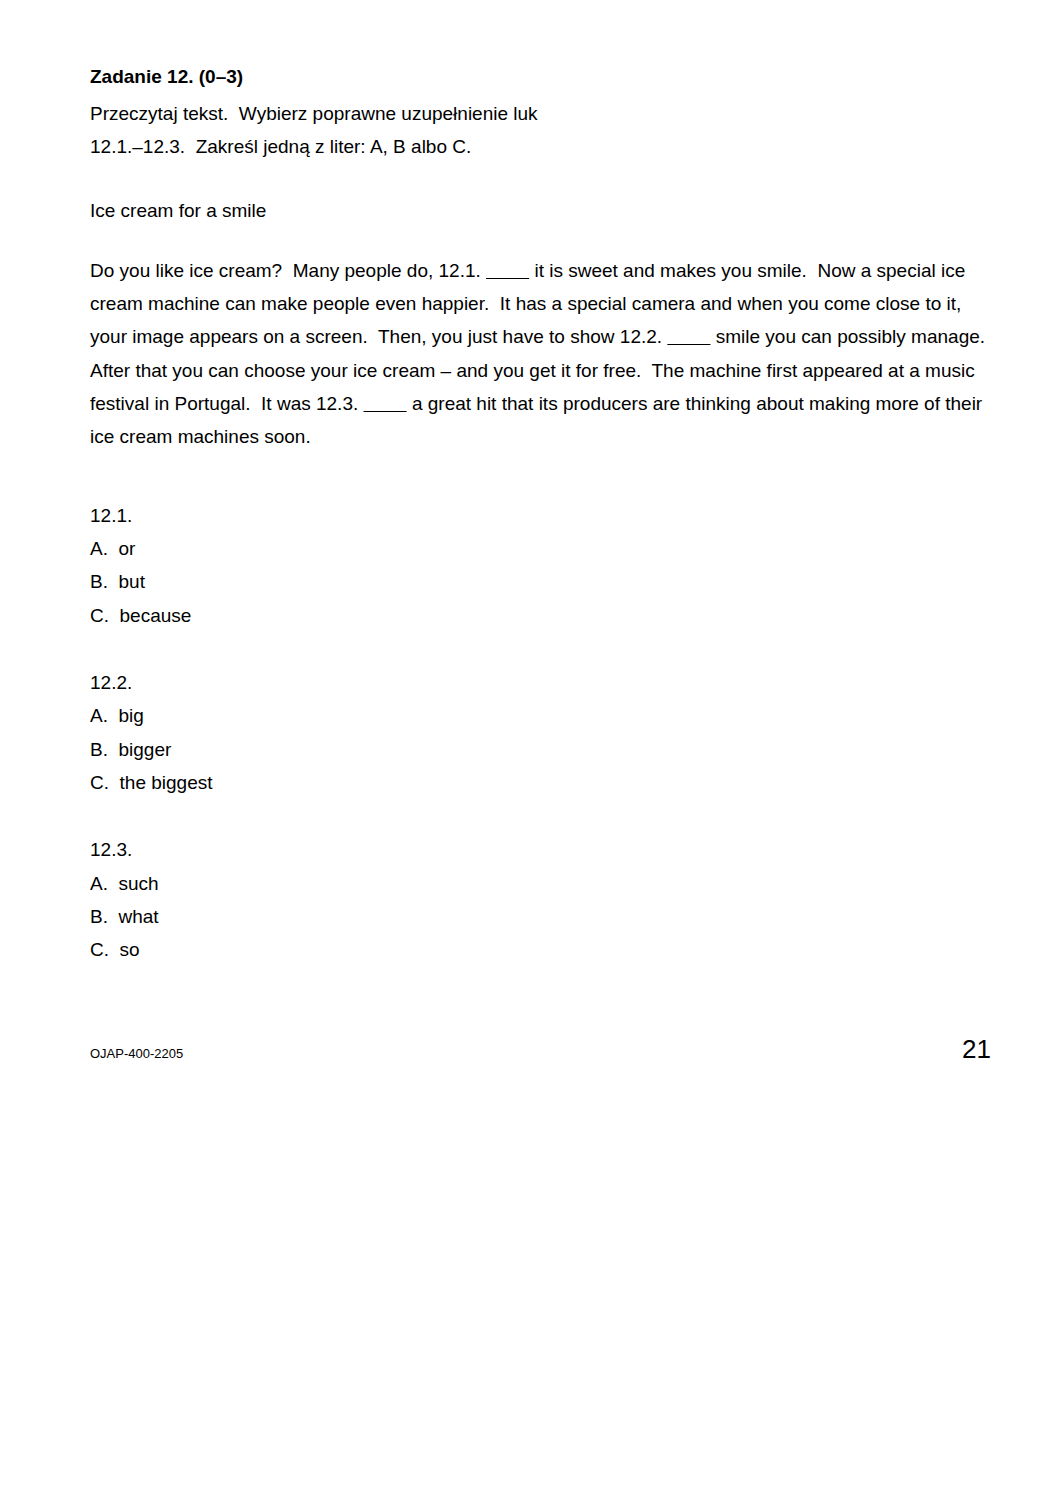Zadanie 12. (0–3)
Przeczytaj tekst. Wybierz poprawne uzupełnienie luk
12.1.–12.3. Zakreśl jedną z liter: A, B albo C.
Ice cream for a smile
Do you like ice cream? Many people do, 12.1. it is sweet and makes you smile. Now a special ice cream machine can make people even happier. It has a special camera and when you come close to it, your image appears on a screen. Then, you just have to show 12.2. smile you can possibly manage. After that you can choose your ice cream – and you get it for free. The machine first appeared at a music festival in Portugal. It was 12.3. a great hit that its producers are thinking about making more of their ice cream machines soon.
12.1.
A. or
B. but
C. because
12.2.
A. big
B. bigger
C. the biggest
12.3.
A. such
B. what
C. so
OJAP-400-2205 21